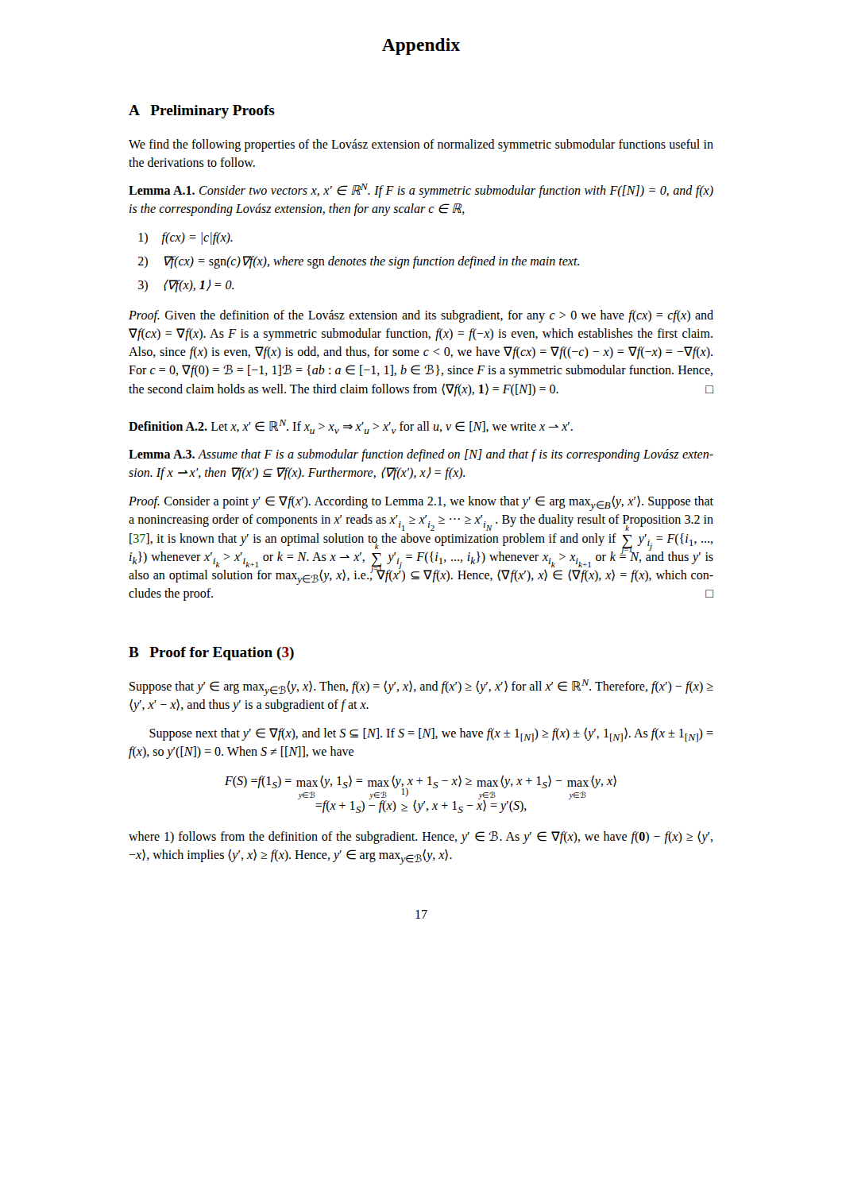Appendix
APreliminary Proofs
We find the following properties of the Lovász extension of normalized symmetric submodular functions useful in the derivations to follow.
Lemma A.1. Consider two vectors x, x′ ∈ ℝN. If F is a symmetric submodular function with F([N]) = 0, and f(x) is the corresponding Lovász extension, then for any scalar c ∈ ℝ,
1) f(cx) = |c|f(x).
2) ∇f(cx) = sgn(c)∇f(x), where sgn denotes the sign function defined in the main text.
3) ⟨∇f(x), 1⟩ = 0.
Proof. Given the definition of the Lovász extension and its subgradient, for any c > 0 we have f(cx) = cf(x) and ∇f(cx) = ∇f(x). As F is a symmetric submodular function, f(x) = f(−x) is even, which establishes the first claim. Also, since f(x) is even, ∇f(x) is odd, and thus, for some c < 0, we have ∇f(cx) = ∇f((−c) − x) = ∇f(−x) = −∇f(x). For c = 0, ∇f(0) = ℬ = [−1, 1]ℬ = {ab : a ∈ [−1, 1], b ∈ ℬ}, since F is a symmetric submodular function. Hence, the second claim holds as well. The third claim follows from ⟨∇f(x), 1⟩ = F([N]) = 0. □
Definition A.2. Let x, x′ ∈ ℝN. If xu > xv ⇒ x′u > x′v for all u, v ∈ [N], we write x ⇀ x′.
Lemma A.3. Assume that F is a submodular function defined on [N] and that f is its corresponding Lovász extension. If x ⇀ x′, then ∇f(x′) ⊆ ∇f(x). Furthermore, ⟨∇f(x′), x⟩ = f(x).
Proof. Consider a point y′ ∈ ∇f(x′). According to Lemma 2.1, we know that y′ ∈ arg maxy∈B⟨y, x′⟩. Suppose that a nonincreasing order of components in x′ reads as x′i1 ≥ x′i2 ≥ ··· ≥ x′iN . By the duality result of Proposition 3.2 in [37], it is known that y′ is an optimal solution to the above optimization problem if and only if ∑kj=1 y′ij = F({i1, ..., ik}) whenever x′ik > x′ik+1 or k = N. As x ⇀ x′, ∑kj=1 y′ij = F({i1, ..., ik}) whenever xik > xik+1 or k = N, and thus y′ is also an optimal solution for maxy∈ℬ⟨y, x⟩, i.e., ∇f(x′) ⊆ ∇f(x). Hence, ⟨∇f(x′), x⟩ ∈ ⟨∇f(x), x⟩ = f(x), which concludes the proof. □
BProof for Equation (3)
Suppose that y′ ∈ arg maxy∈ℬ⟨y, x⟩. Then, f(x) = ⟨y′, x⟩, and f(x′) ≥ ⟨y′, x′⟩ for all x′ ∈ ℝN. Therefore, f(x′) − f(x) ≥ ⟨y′, x′ − x⟩, and thus y′ is a subgradient of f at x.
Suppose next that y′ ∈ ∇f(x), and let S ⊆ [N]. If S = [N], we have f(x ± 1[N]) ≥ f(x) ± ⟨y′, 1[N]⟩. As f(x ± 1[N]) = f(x), so y′([N]) = 0. When S ≠ [[N]], we have
F(S) =f(1S) = maxy∈ℬ⟨y, 1S⟩ = maxy∈ℬ⟨y, x + 1S − x⟩ ≥ maxy∈ℬ⟨y, x + 1S⟩ − maxy∈ℬ⟨y, x⟩ =f(x + 1S) − f(x) ≥1) ⟨y′, x + 1S − x⟩ = y′(S),
where 1) follows from the definition of the subgradient. Hence, y′ ∈ ℬ. As y′ ∈ ∇f(x), we have f(0) − f(x) ≥ ⟨y′, −x⟩, which implies ⟨y′, x⟩ ≥ f(x). Hence, y′ ∈ arg maxy∈ℬ⟨y, x⟩.
17